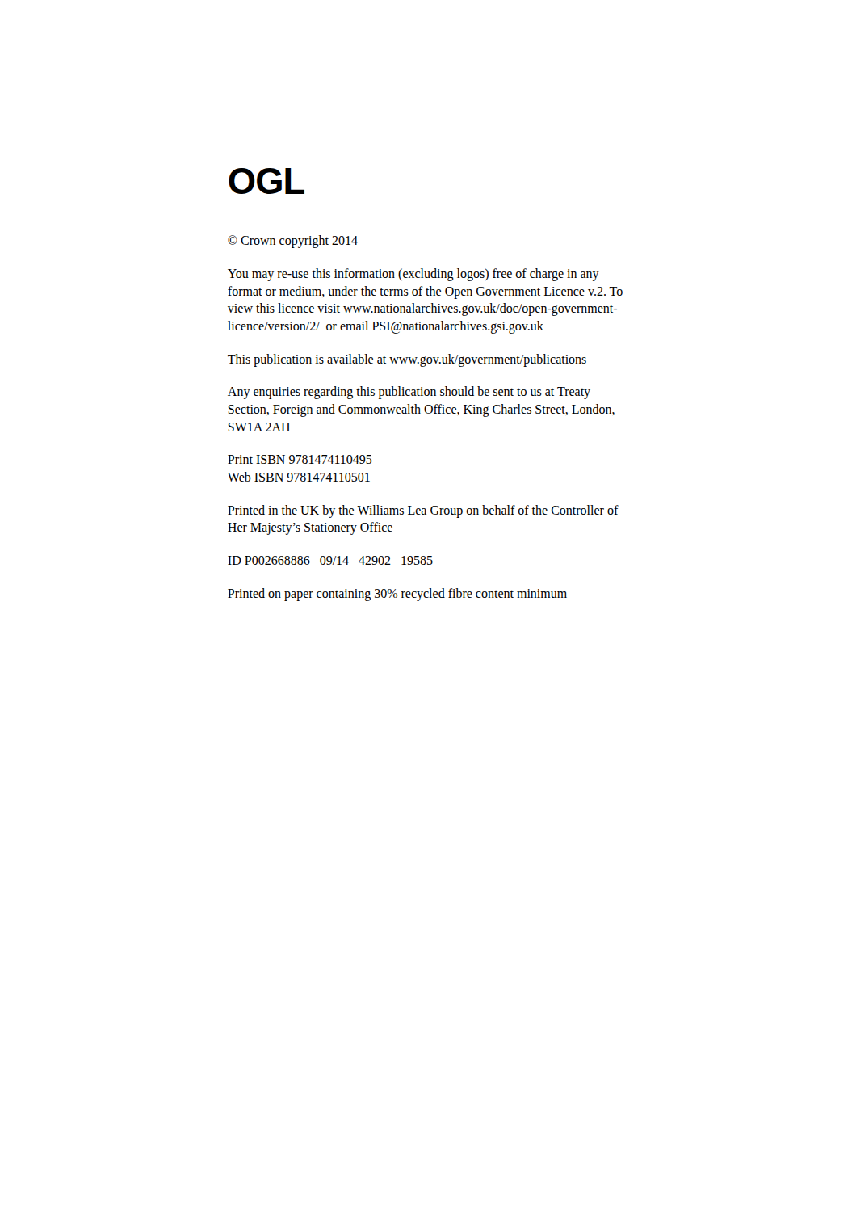OGL
© Crown copyright 2014
You may re-use this information (excluding logos) free of charge in any format or medium, under the terms of the Open Government Licence v.2. To view this licence visit www.nationalarchives.gov.uk/doc/open-government-licence/version/2/ or email PSI@nationalarchives.gsi.gov.uk
This publication is available at www.gov.uk/government/publications
Any enquiries regarding this publication should be sent to us at Treaty Section, Foreign and Commonwealth Office, King Charles Street, London, SW1A 2AH
Print ISBN 9781474110495
Web ISBN 9781474110501
Printed in the UK by the Williams Lea Group on behalf of the Controller of Her Majesty’s Stationery Office
ID P002668886 09/14 42902 19585
Printed on paper containing 30% recycled fibre content minimum